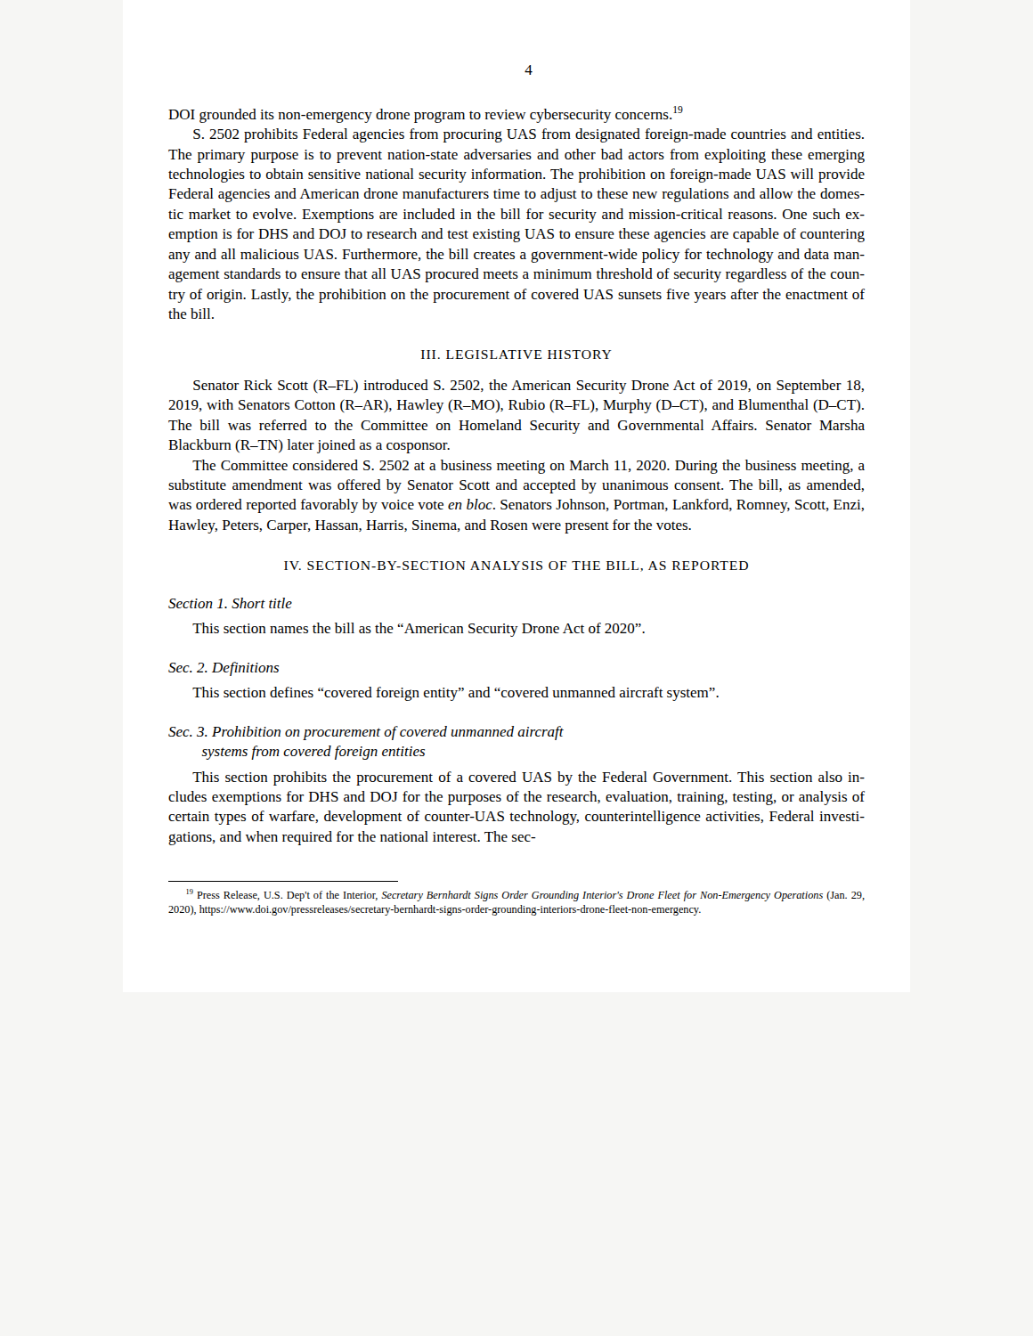4
DOI grounded its non-emergency drone program to review cybersecurity concerns.19
S. 2502 prohibits Federal agencies from procuring UAS from designated foreign-made countries and entities. The primary purpose is to prevent nation-state adversaries and other bad actors from exploiting these emerging technologies to obtain sensitive national security information. The prohibition on foreign-made UAS will provide Federal agencies and American drone manufacturers time to adjust to these new regulations and allow the domestic market to evolve. Exemptions are included in the bill for security and mission-critical reasons. One such exemption is for DHS and DOJ to research and test existing UAS to ensure these agencies are capable of countering any and all malicious UAS. Furthermore, the bill creates a government-wide policy for technology and data management standards to ensure that all UAS procured meets a minimum threshold of security regardless of the country of origin. Lastly, the prohibition on the procurement of covered UAS sunsets five years after the enactment of the bill.
III. Legislative History
Senator Rick Scott (R–FL) introduced S. 2502, the American Security Drone Act of 2019, on September 18, 2019, with Senators Cotton (R–AR), Hawley (R–MO), Rubio (R–FL), Murphy (D–CT), and Blumenthal (D–CT). The bill was referred to the Committee on Homeland Security and Governmental Affairs. Senator Marsha Blackburn (R–TN) later joined as a cosponsor.
The Committee considered S. 2502 at a business meeting on March 11, 2020. During the business meeting, a substitute amendment was offered by Senator Scott and accepted by unanimous consent. The bill, as amended, was ordered reported favorably by voice vote en bloc. Senators Johnson, Portman, Lankford, Romney, Scott, Enzi, Hawley, Peters, Carper, Hassan, Harris, Sinema, and Rosen were present for the votes.
IV. Section-by-Section Analysis of the Bill, as Reported
Section 1. Short title
This section names the bill as the “American Security Drone Act of 2020”.
Sec. 2. Definitions
This section defines “covered foreign entity” and “covered unmanned aircraft system”.
Sec. 3. Prohibition on procurement of covered unmanned aircraftsystems from covered foreign entities
This section prohibits the procurement of a covered UAS by the Federal Government. This section also includes exemptions for DHS and DOJ for the purposes of the research, evaluation, training, testing, or analysis of certain types of warfare, development of counter-UAS technology, counterintelligence activities, Federal investigations, and when required for the national interest. The sec-
19 Press Release, U.S. Dep't of the Interior, Secretary Bernhardt Signs Order Grounding Interior's Drone Fleet for Non-Emergency Operations (Jan. 29, 2020), https://www.doi.gov/pressreleases/secretary-bernhardt-signs-order-grounding-interiors-drone-fleet-non-emergency.